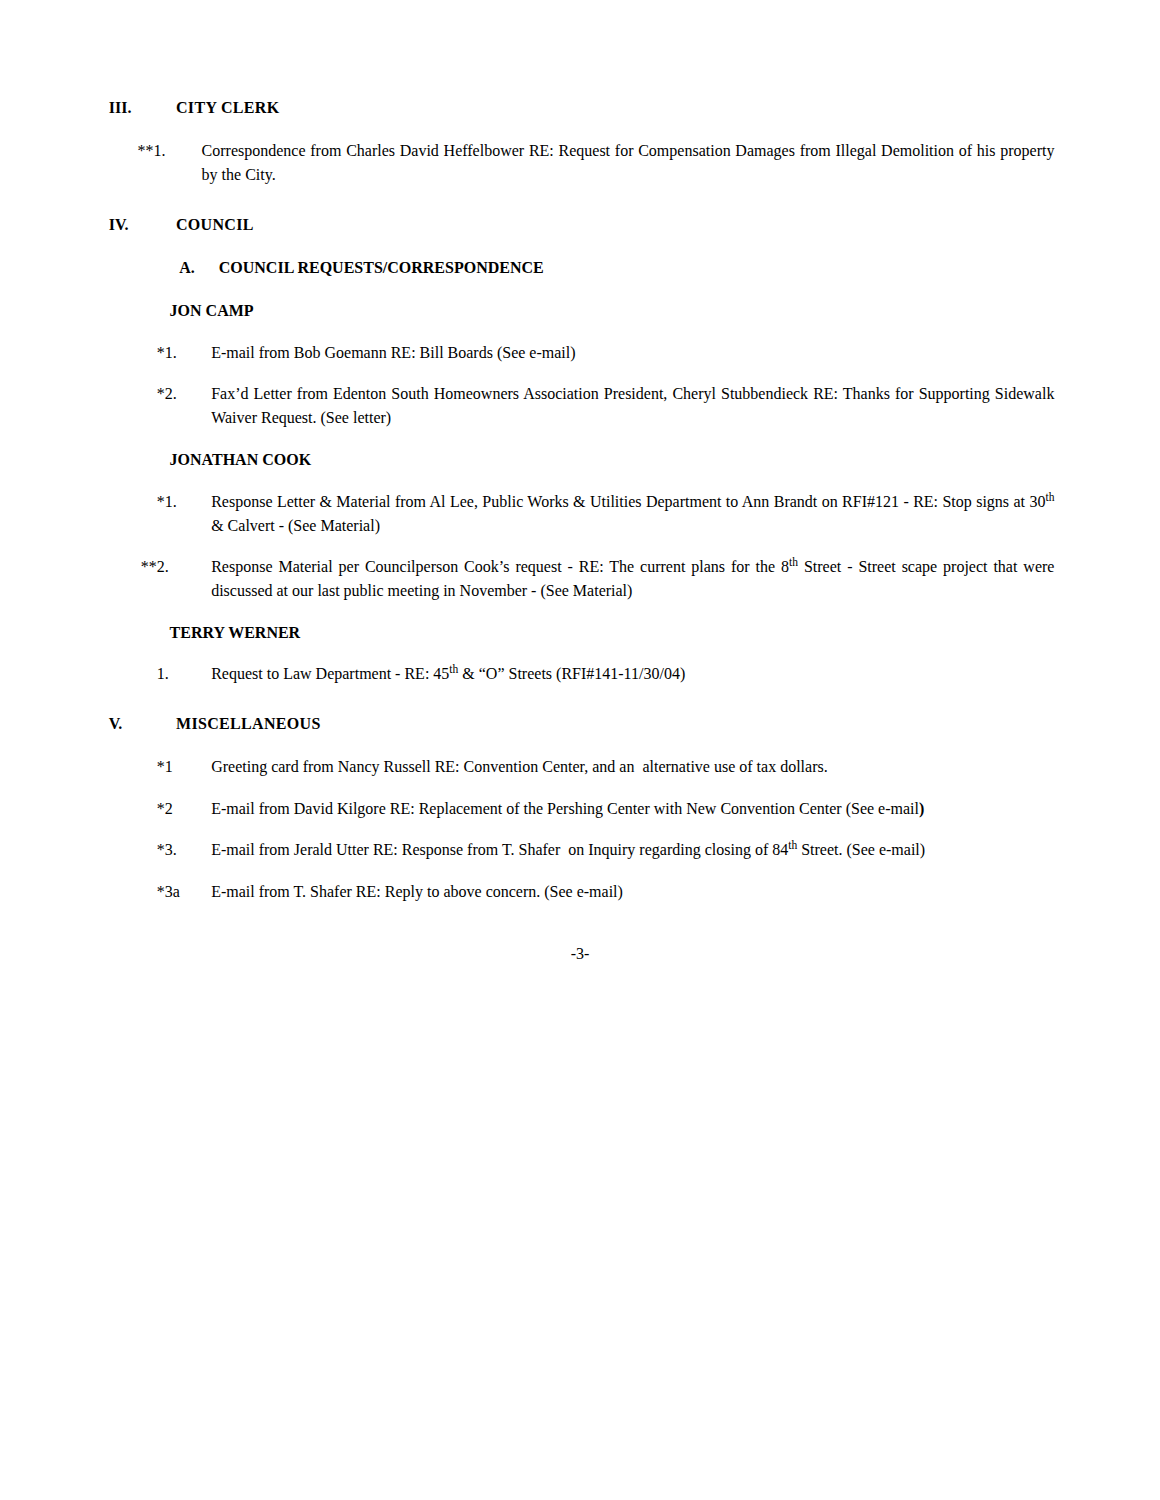III. CITY CLERK
**1. Correspondence from Charles David Heffelbower RE: Request for Compensation Damages from Illegal Demolition of his property by the City.
IV. COUNCIL
A. COUNCIL REQUESTS/CORRESPONDENCE
JON CAMP
*1. E-mail from Bob Goemann RE: Bill Boards (See e-mail)
*2. Fax’d Letter from Edenton South Homeowners Association President, Cheryl Stubbendieck RE: Thanks for Supporting Sidewalk Waiver Request. (See letter)
JONATHAN COOK
*1. Response Letter & Material from Al Lee, Public Works & Utilities Department to Ann Brandt on RFI#121 - RE: Stop signs at 30th & Calvert - (See Material)
**2. Response Material per Councilperson Cook’s request - RE: The current plans for the 8th Street - Street scape project that were discussed at our last public meeting in November - (See Material)
TERRY WERNER
1. Request to Law Department - RE: 45th & “O” Streets (RFI#141-11/30/04)
V. MISCELLANEOUS
*1 Greeting card from Nancy Russell RE: Convention Center, and an alternative use of tax dollars.
*2 E-mail from David Kilgore RE: Replacement of the Pershing Center with New Convention Center (See e-mail)
*3. E-mail from Jerald Utter RE: Response from T. Shafer on Inquiry regarding closing of 84th Street. (See e-mail)
*3a E-mail from T. Shafer RE: Reply to above concern. (See e-mail)
-3-